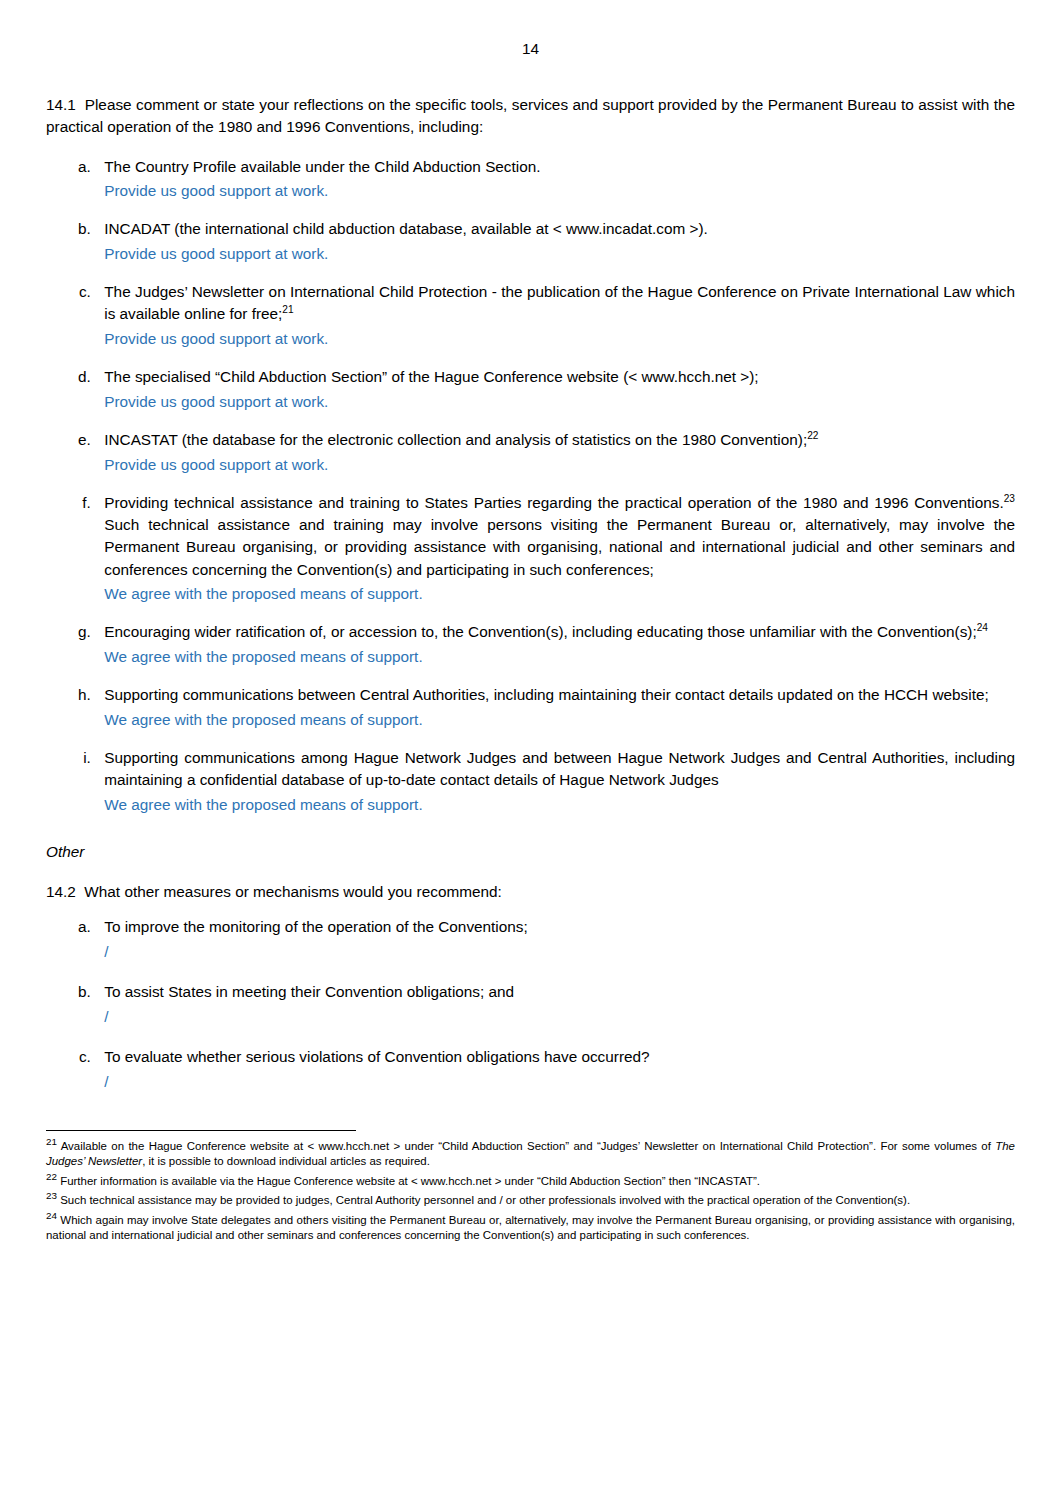14
14.1 Please comment or state your reflections on the specific tools, services and support provided by the Permanent Bureau to assist with the practical operation of the 1980 and 1996 Conventions, including:
The Country Profile available under the Child Abduction Section. Provide us good support at work.
INCADAT (the international child abduction database, available at < www.incadat.com >). Provide us good support at work.
The Judges’ Newsletter on International Child Protection - the publication of the Hague Conference on Private International Law which is available online for free;21 Provide us good support at work.
The specialised “Child Abduction Section” of the Hague Conference website (< www.hcch.net >); Provide us good support at work.
INCASTAT (the database for the electronic collection and analysis of statistics on the 1980 Convention);22 Provide us good support at work.
Providing technical assistance and training to States Parties regarding the practical operation of the 1980 and 1996 Conventions.23 Such technical assistance and training may involve persons visiting the Permanent Bureau or, alternatively, may involve the Permanent Bureau organising, or providing assistance with organising, national and international judicial and other seminars and conferences concerning the Convention(s) and participating in such conferences; We agree with the proposed means of support.
Encouraging wider ratification of, or accession to, the Convention(s), including educating those unfamiliar with the Convention(s);24 We agree with the proposed means of support.
Supporting communications between Central Authorities, including maintaining their contact details updated on the HCCH website; We agree with the proposed means of support.
Supporting communications among Hague Network Judges and between Hague Network Judges and Central Authorities, including maintaining a confidential database of up-to-date contact details of Hague Network Judges We agree with the proposed means of support.
Other
14.2 What other measures or mechanisms would you recommend:
To improve the monitoring of the operation of the Conventions; /
To assist States in meeting their Convention obligations; and /
To evaluate whether serious violations of Convention obligations have occurred? /
21 Available on the Hague Conference website at < www.hcch.net > under “Child Abduction Section” and “Judges’ Newsletter on International Child Protection”. For some volumes of The Judges’ Newsletter, it is possible to download individual articles as required.
22 Further information is available via the Hague Conference website at < www.hcch.net > under “Child Abduction Section” then “INCASTAT”.
23 Such technical assistance may be provided to judges, Central Authority personnel and / or other professionals involved with the practical operation of the Convention(s).
24 Which again may involve State delegates and others visiting the Permanent Bureau or, alternatively, may involve the Permanent Bureau organising, or providing assistance with organising, national and international judicial and other seminars and conferences concerning the Convention(s) and participating in such conferences.